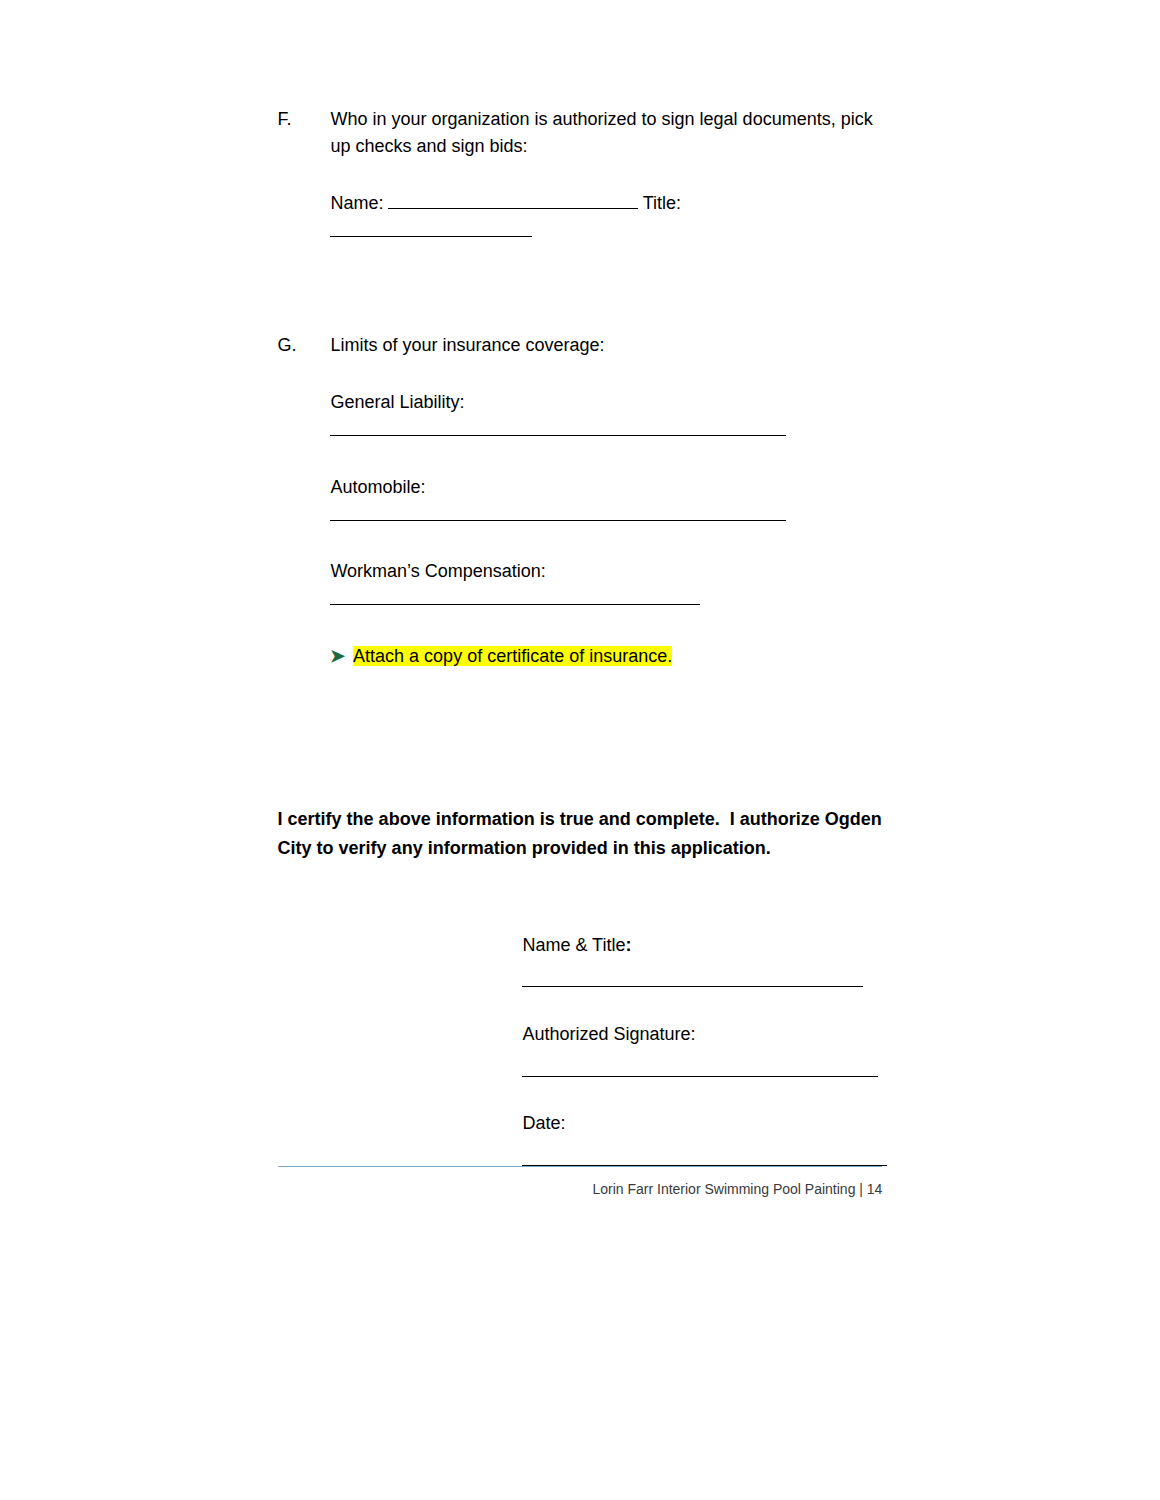F.
Who in your organization is authorized to sign legal documents, pick up checks and sign bids:
Name: Title:
G.
Limits of your insurance coverage:
General Liability:
Automobile:
Workman’s Compensation:
➤Attach a copy of certificate of insurance.
I certify the above information is true and complete. I authorize Ogden City to verify any information provided in this application.
Name & Title:
Authorized Signature:
Date:
Lorin Farr Interior Swimming Pool Painting | 14